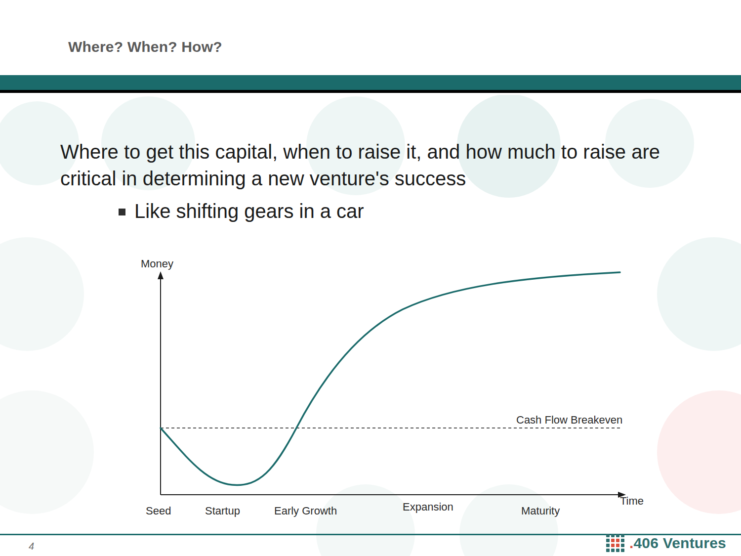Where? When? How?
Where to get this capital, when to raise it, and how much to raise are critical in determining a new venture's success
Like shifting gears in a car
Money Time Cash Flow Breakeven Seed Startup Early Growth Expansion Maturity
4
. 406 Ventures